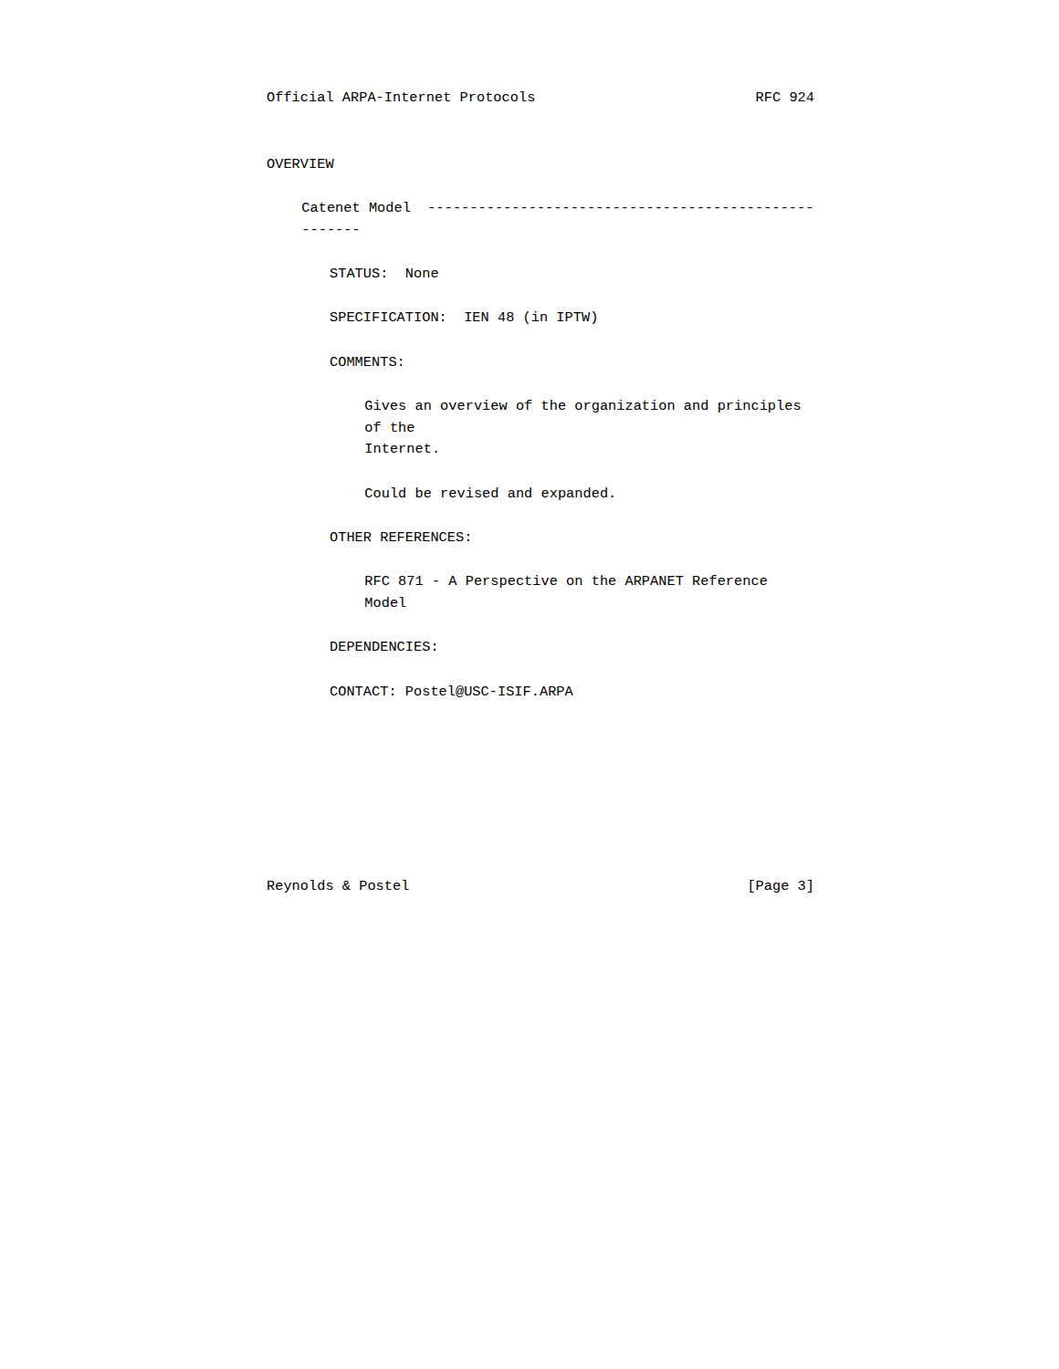Official ARPA-Internet Protocols RFC 924
OVERVIEW
Catenet Model -----------------------------------------------------
STATUS: None
SPECIFICATION: IEN 48 (in IPTW)
COMMENTS:
Gives an overview of the organization and principles of the
Internet.
Could be revised and expanded.
OTHER REFERENCES:
RFC 871 - A Perspective on the ARPANET Reference Model
DEPENDENCIES:
CONTACT: Postel@USC-ISIF.ARPA
Reynolds & Postel [Page 3]